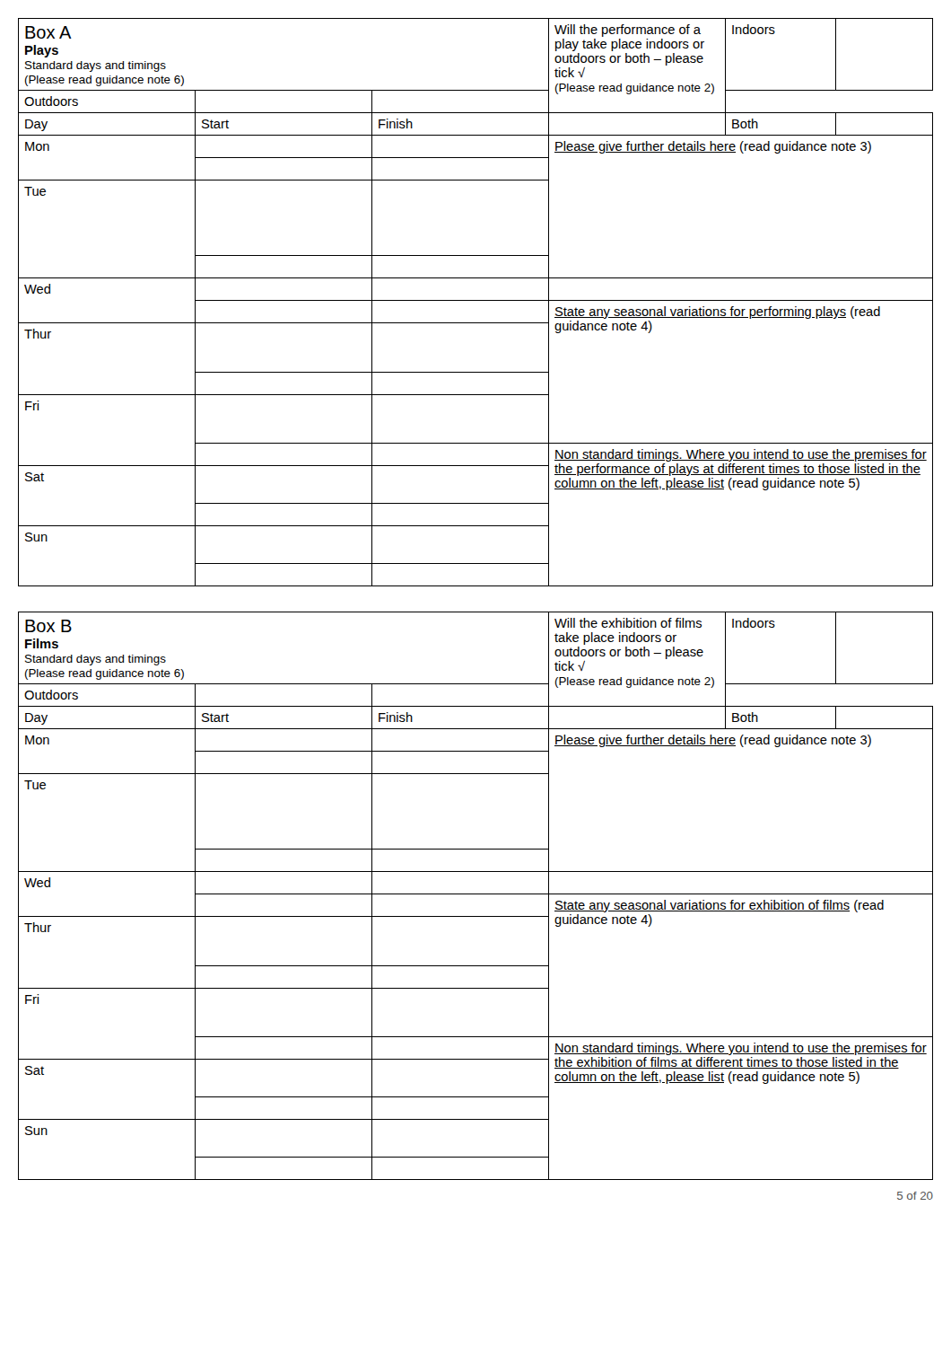| Box A Plays Standard days and timings (Please read guidance note 6) | Will the performance of a play take place indoors or outdoors or both – please tick √ (Please read guidance note 2) | Indoors | |
| Outdoors | |
| Day | Start | Finish | | Both | |
| Mon | | | Please give further details here (read guidance note 3) |
| Tue | | |
| Wed | | | |
| | | State any seasonal variations for performing plays (read guidance note 4) |
| Thur | | |
| Fri | | |
| | | Non standard timings. Where you intend to use the premises for the performance of plays at different times to those listed in the column on the left, please list (read guidance note 5) |
| Sat | | |
| Sun | | |
| Box B Films Standard days and timings (Please read guidance note 6) | Will the exhibition of films take place indoors or outdoors or both – please tick √ (Please read guidance note 2) | Indoors | |
| Outdoors | |
| Day | Start | Finish | | Both | |
| Mon | | | Please give further details here (read guidance note 3) |
| Tue | | |
| Wed | | | |
| | | State any seasonal variations for exhibition of films (read guidance note 4) |
| Thur | | |
| Fri | | |
| | | Non standard timings. Where you intend to use the premises for the exhibition of films at different times to those listed in the column on the left, please list (read guidance note 5) |
| Sat | | |
| Sun | | |
5 of 20